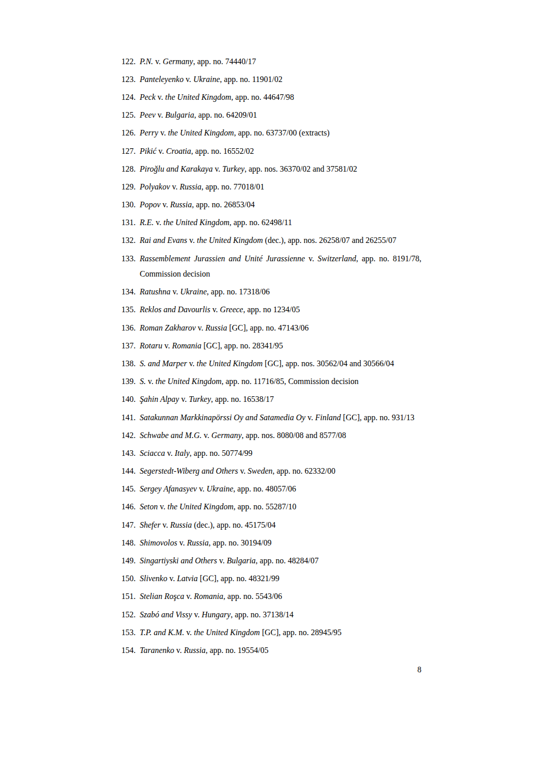122. P.N. v. Germany, app. no. 74440/17
123. Panteleyenko v. Ukraine, app. no. 11901/02
124. Peck v. the United Kingdom, app. no. 44647/98
125. Peev v. Bulgaria, app. no. 64209/01
126. Perry v. the United Kingdom, app. no. 63737/00 (extracts)
127. Pikić v. Croatia, app. no. 16552/02
128. Piroğlu and Karakaya v. Turkey, app. nos. 36370/02 and 37581/02
129. Polyakov v. Russia, app. no. 77018/01
130. Popov v. Russia, app. no. 26853/04
131. R.E. v. the United Kingdom, app. no. 62498/11
132. Rai and Evans v. the United Kingdom (dec.), app. nos. 26258/07 and 26255/07
133. Rassemblement Jurassien and Unité Jurassienne v. Switzerland, app. no. 8191/78, Commission decision
134. Ratushna v. Ukraine, app. no. 17318/06
135. Reklos and Davourlis v. Greece, app. no 1234/05
136. Roman Zakharov v. Russia [GC], app. no. 47143/06
137. Rotaru v. Romania [GC], app. no. 28341/95
138. S. and Marper v. the United Kingdom [GC], app. nos. 30562/04 and 30566/04
139. S. v. the United Kingdom, app. no. 11716/85, Commission decision
140. Şahin Alpay v. Turkey, app. no. 16538/17
141. Satakunnan Markkinapörssi Oy and Satamedia Oy v. Finland [GC], app. no. 931/13
142. Schwabe and M.G. v. Germany, app. nos. 8080/08 and 8577/08
143. Sciacca v. Italy, app. no. 50774/99
144. Segerstedt-Wiberg and Others v. Sweden, app. no. 62332/00
145. Sergey Afanasyev v. Ukraine, app. no. 48057/06
146. Seton v. the United Kingdom, app. no. 55287/10
147. Shefer v. Russia (dec.), app. no. 45175/04
148. Shimovolos v. Russia, app. no. 30194/09
149. Singartiyski and Others v. Bulgaria, app. no. 48284/07
150. Slivenko v. Latvia [GC], app. no. 48321/99
151. Stelian Roşca v. Romania, app. no. 5543/06
152. Szabó and Vissy v. Hungary, app. no. 37138/14
153. T.P. and K.M. v. the United Kingdom [GC], app. no. 28945/95
154. Taranenko v. Russia, app. no. 19554/05
8